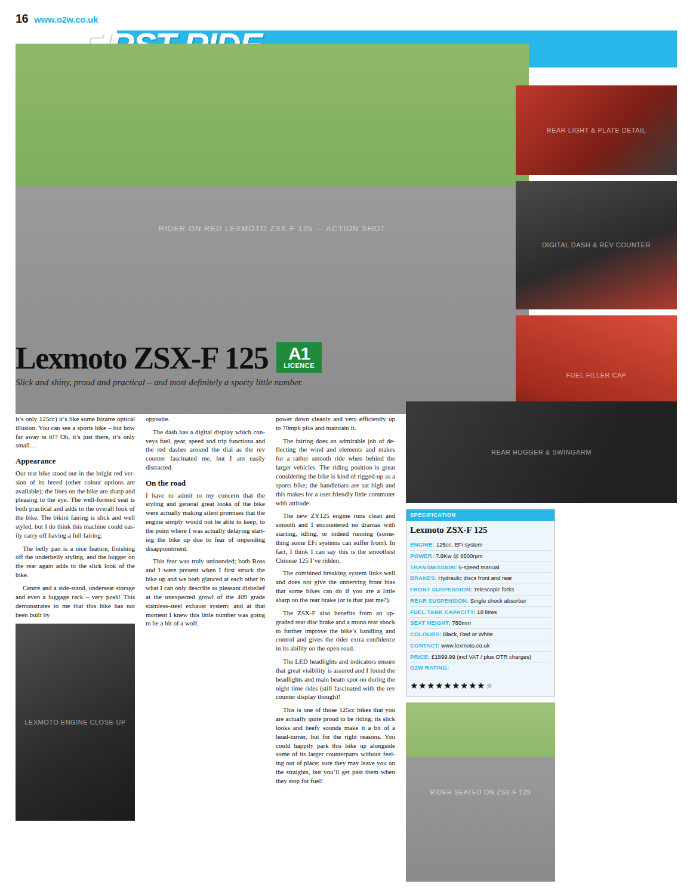16 www.o2w.co.uk
FIRST RIDE
Rider on red Lexmoto ZSX-F 125 — action shot
Rear light & plate detail
Digital dash & rev counter
Fuel filler cap
Lexmoto ZSX-F 125
A1 LICENCE
Slick and shiny, proud and practical – and most definitely a sporty little number.
At first glance this bike screams all-out sports bike, but due to its compact frame (as it’s only 125cc) it’s like some bizarre optical illusion. You can see a sports bike – but how far away is it!? Oh, it’s just there, it’s only small…
Appearance
Our test bike stood out in the bright red version of its breed (other colour options are available); the lines on the bike are sharp and pleasing to the eye. The well-formed seat is both practical and adds to the overall look of the bike. The bikini fairing is slick and well styled, but I do think this machine could easily carry off having a full fairing.
The belly pan is a nice feature, finishing off the underbelly styling, and the hugger on the rear again adds to the slick look of the bike.
Centre and a side-stand, underseat storage and even a luggage rack – very posh! This demonstrates to me that this bike has not been built by
Lexmoto engine close-up
scrimping and saving on the usual bits and bobs to keep the cost down – quite the opposite.
The dash has a digital display which conveys fuel, gear, speed and trip functions and the red dashes around the dial as the rev counter fascinated me, but I am easily distracted.
On the road
I have to admit to my concern that the styling and general great looks of the bike were actually making silent promises that the engine simply would not be able to keep, to the point where I was actually delaying starting the bike up due to fear of impending disappointment.
This fear was truly unfounded; both Ross and I were present when I first struck the bike up and we both glanced at each other in what I can only describe as pleasant disbelief at the unexpected growl of the 409 grade stainless-steel exhaust system; and at that moment I knew this little number was going to be a bit of a wolf.
The single cylinder, air-cooled four-stroke engine is certainly able and willing to put the power down cleanly and very efficiently up to 70mph plus and maintain it.
The fairing does an admirable job of deflecting the wind and elements and makes for a rather smooth ride when behind the larger vehicles. The riding position is great considering the bike is kind of rigged-up as a sports bike; the handlebars are sat high and this makes for a user friendly little commuter with attitude.
The new ZY125 engine runs clean and smooth and I encountered no dramas with starting, idling, or indeed running (something some EFi systems can suffer from). In fact, I think I can say this is the smoothest Chinese 125 I’ve ridden.
The combined breaking system links well and does not give the unnerving front bias that some bikes can do if you are a little sharp on the rear brake (or is that just me?).
The ZSX-F also benefits from an upgraded rear disc brake and a mono rear shock to further improve the bike’s handling and control and gives the rider extra confidence in its ability on the open road.
The LED headlights and indicators ensure that great visibility is assured and I found the headlights and main beam spot-on during the night time rides (still fascinated with the rev counter display though)!
This is one of those 125cc bikes that you are actually quite proud to be riding; its slick looks and beefy sounds make it a bit of a head-turner, but for the right reasons. You could happily park this bike up alongside some of its larger counterparts without feeling out of place; sure they may leave you on the straights, but you’ll get past them when they stop for fuel!
Rear hugger & swingarm
SPECIFICATION
Lexmoto ZSX-F 125
Engine: 125cc, EFi system
Power: 7.8Kw @ 8500rpm
Transmission: 5-speed manual
Brakes: Hydraulic discs front and rear
Front suspension: Telescopic forks
Rear suspension: Single shock absorber
Fuel tank capacity: 18 litres
Seat height: 780mm
Colours: Black, Red or White
Contact: www.lexmoto.co.uk
Price: £1899.99 (incl VAT / plus OTR charges)
O2W rating:
★★★★★★★★★★
Rider seated on ZSX-F 125